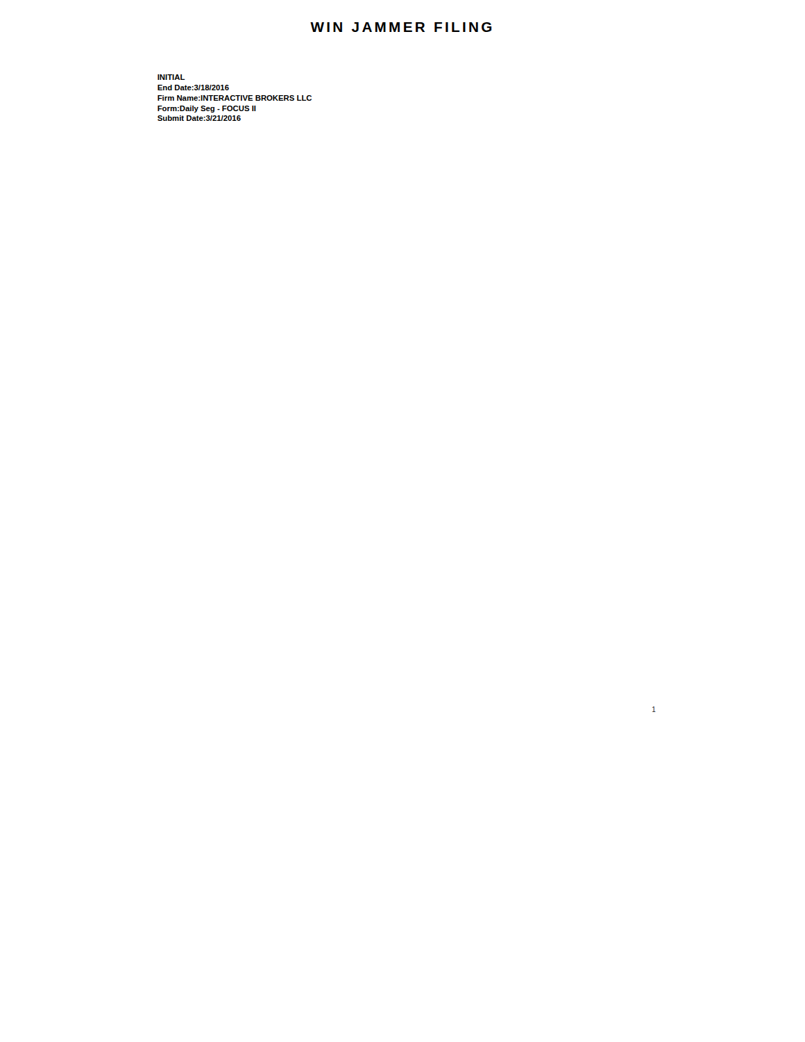WIN JAMMER FILING
INITIAL
End Date:3/18/2016
Firm Name:INTERACTIVE BROKERS LLC
Form:Daily Seg - FOCUS II
Submit Date:3/21/2016
1